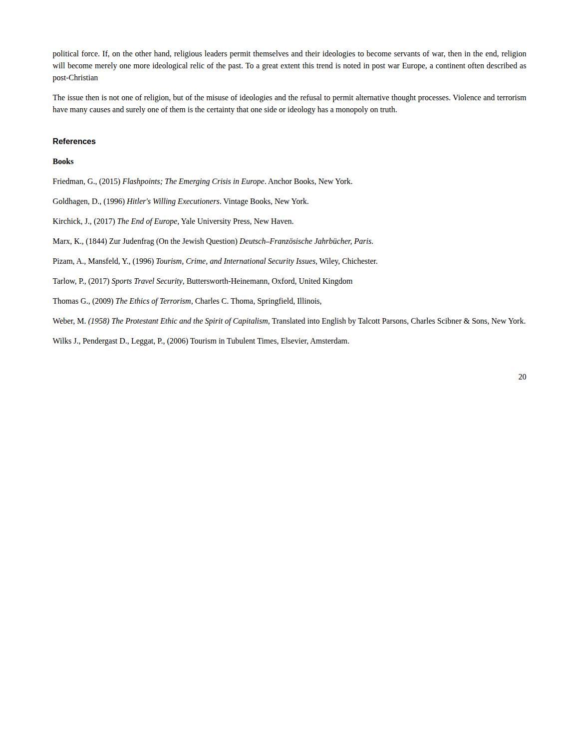political force. If, on the other hand, religious leaders permit themselves and their ideologies to become servants of war, then in the end, religion will become merely one more ideological relic of the past. To a great extent this trend is noted in post war Europe, a continent often described as post-Christian
The issue then is not one of religion, but of the misuse of ideologies and the refusal to permit alternative thought processes. Violence and terrorism have many causes and surely one of them is the certainty that one side or ideology has a monopoly on truth.
References
Books
Friedman, G., (2015) Flashpoints; The Emerging Crisis in Europe. Anchor Books, New York.
Goldhagen, D., (1996) Hitler's Willing Executioners. Vintage Books, New York.
Kirchick, J., (2017) The End of Europe, Yale University Press, New Haven.
Marx, K., (1844) Zur Judenfrag (On the Jewish Question) Deutsch–Französische Jahrbücher, Paris.
Pizam, A., Mansfeld, Y., (1996) Tourism, Crime, and International Security Issues, Wiley, Chichester.
Tarlow, P., (2017) Sports Travel Security, Buttersworth-Heinemann, Oxford, United Kingdom
Thomas G., (2009) The Ethics of Terrorism, Charles C. Thoma, Springfield, Illinois,
Weber, M. (1958) The Protestant Ethic and the Spirit of Capitalism, Translated into English by Talcott Parsons, Charles Scibner & Sons, New York.
Wilks J., Pendergast D., Leggat, P., (2006) Tourism in Tubulent Times, Elsevier, Amsterdam.
20